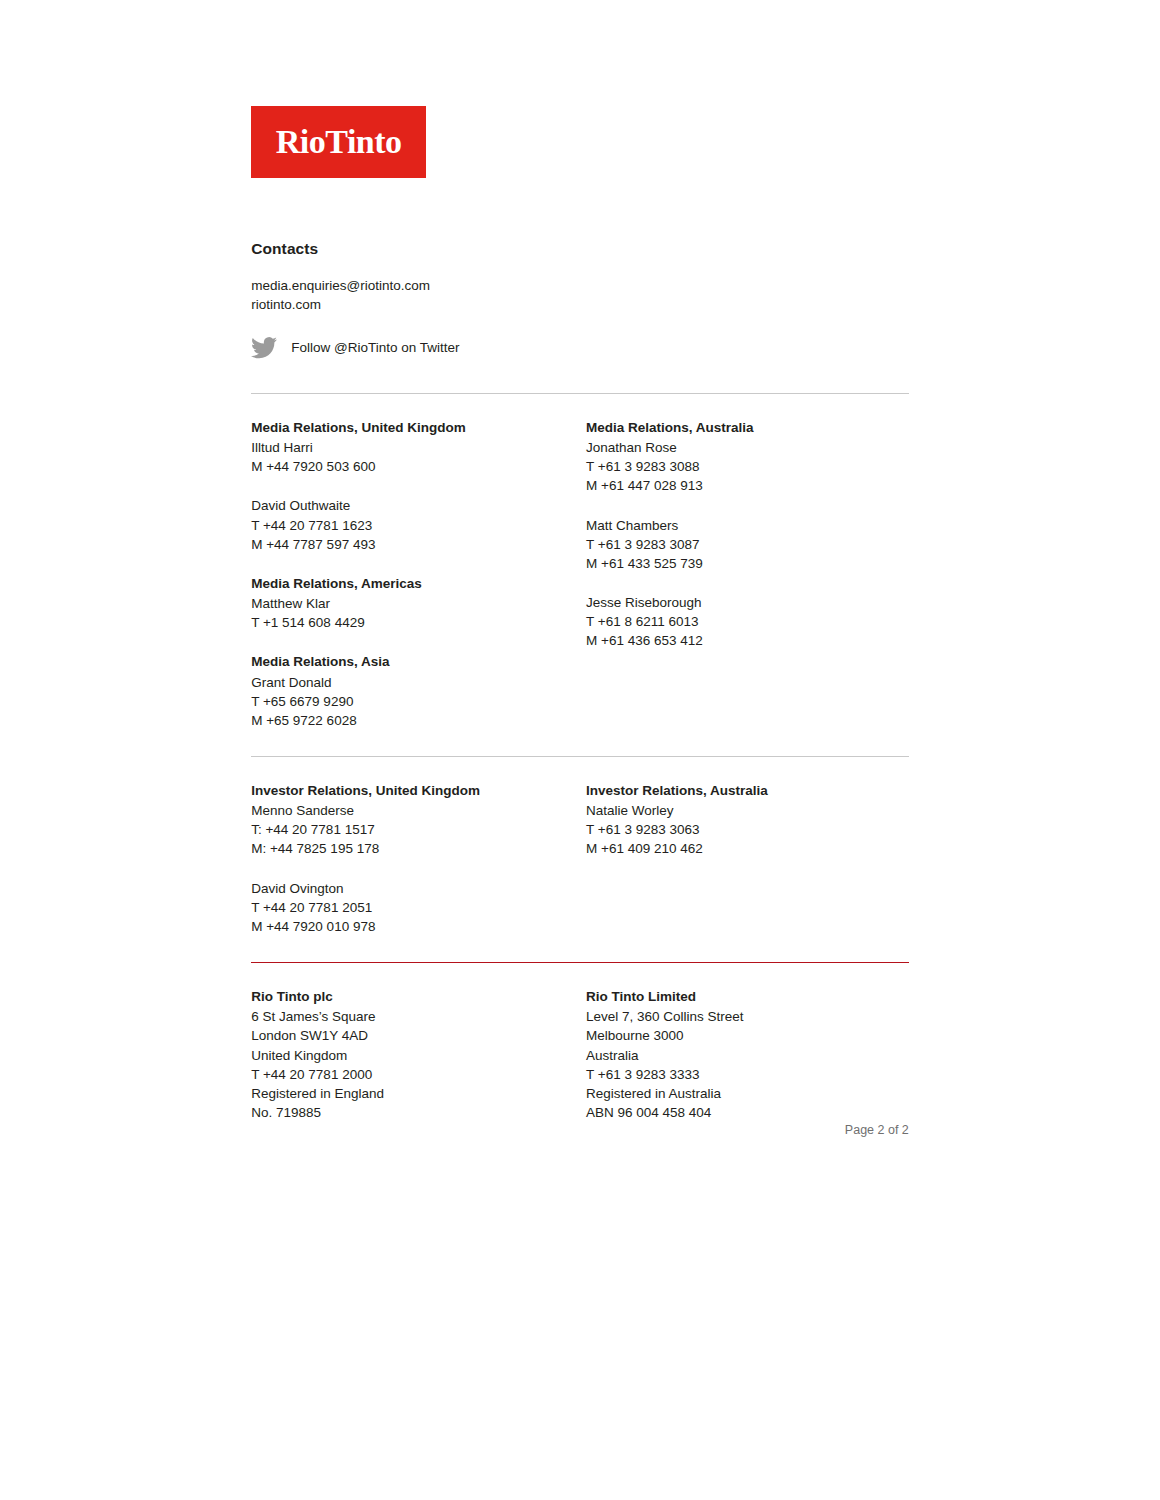RioTinto
Contacts
media.enquiries@riotinto.com
riotinto.com
Follow @RioTinto on Twitter
Media Relations, United Kingdom
Illtud Harri
M +44 7920 503 600
David Outhwaite
T +44 20 7781 1623
M +44 7787 597 493
Media Relations, Americas
Matthew Klar
T +1 514 608 4429
Media Relations, Asia
Grant Donald
T +65 6679 9290
M +65 9722 6028
Media Relations, Australia
Jonathan Rose
T +61 3 9283 3088
M +61 447 028 913
Matt Chambers
T +61 3 9283 3087
M +61 433 525 739
Jesse Riseborough
T +61 8 6211 6013
M +61 436 653 412
Investor Relations, United Kingdom
Menno Sanderse
T: +44 20 7781 1517
M: +44 7825 195 178
David Ovington
T +44 20 7781 2051
M +44 7920 010 978
Investor Relations, Australia
Natalie Worley
T +61 3 9283 3063
M +61 409 210 462
Rio Tinto plc
6 St James’s Square
London SW1Y 4AD
United Kingdom
T +44 20 7781 2000
Registered in England
No. 719885
Rio Tinto Limited
Level 7, 360 Collins Street
Melbourne 3000
Australia
T +61 3 9283 3333
Registered in Australia
ABN 96 004 458 404
Page 2 of 2